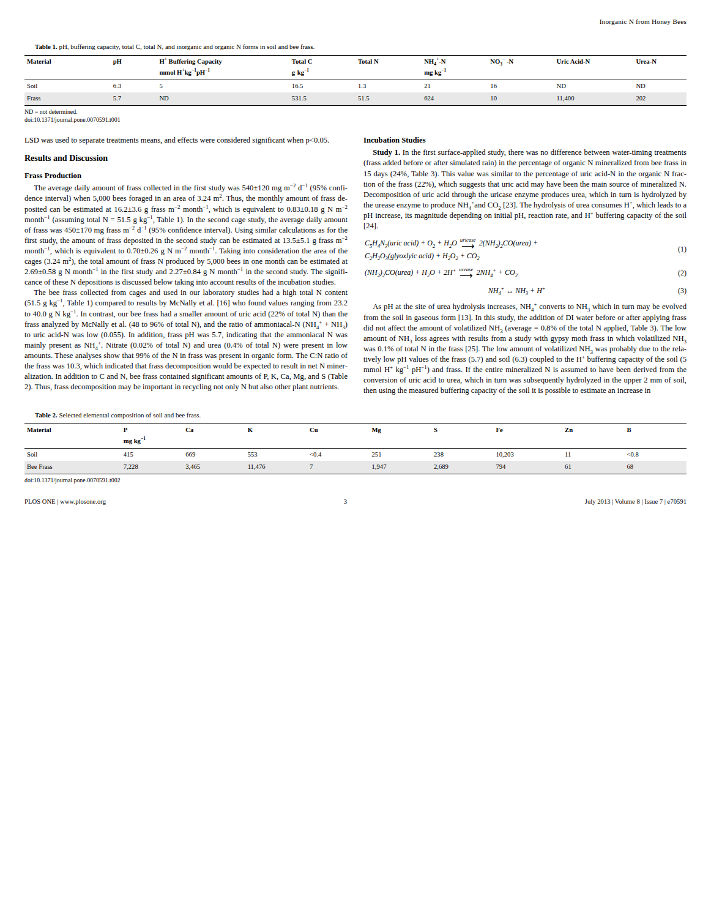Inorganic N from Honey Bees
Table 1. pH, buffering capacity, total C, total N, and inorganic and organic N forms in soil and bee frass.
| Material | pH | H + Buffering Capacity | Total C | Total N | NH 4 + -N | NO 3 − -N | Uric Acid-N | Urea-N |
| --- | --- | --- | --- | --- | --- | --- | --- | --- |
| | | mmol H + kg −1 pH −1 | g kg −1 | | mg kg −1 | | | |
| Soil | 6.3 | 5 | 16.5 | 1.3 | 21 | 16 | ND | ND |
| Frass | 5.7 | ND | 531.5 | 51.5 | 624 | 10 | 11,400 | 202 |
ND = not determined.
doi:10.1371/journal.pone.0070591.t001
LSD was used to separate treatments means, and effects were considered significant when p<0.05.
Results and Discussion
Frass Production
The average daily amount of frass collected in the first study was 540±120 mg m−2 d−1 (95% confidence interval) when 5,000 bees foraged in an area of 3.24 m2. Thus, the monthly amount of frass deposited can be estimated at 16.2±3.6 g frass m−2 month−1, which is equivalent to 0.83±0.18 g N m−2 month−1 (assuming total N = 51.5 g kg−1, Table 1). In the second cage study, the average daily amount of frass was 450±170 mg frass m−2 d−1 (95% confidence interval). Using similar calculations as for the first study, the amount of frass deposited in the second study can be estimated at 13.5±5.1 g frass m−2 month−1, which is equivalent to 0.70±0.26 g N m−2 month−1. Taking into consideration the area of the cages (3.24 m2), the total amount of frass N produced by 5,000 bees in one month can be estimated at 2.69±0.58 g N month−1 in the first study and 2.27±0.84 g N month−1 in the second study. The significance of these N depositions is discussed below taking into account results of the incubation studies.
The bee frass collected from cages and used in our laboratory studies had a high total N content (51.5 g kg−1, Table 1) compared to results by McNally et al. [16] who found values ranging from 23.2 to 40.0 g N kg−1. In contrast, our bee frass had a smaller amount of uric acid (22% of total N) than the frass analyzed by McNally et al. (48 to 96% of total N), and the ratio of ammoniacal-N (NH4+ + NH3) to uric acid-N was low (0.055). In addition, frass pH was 5.7, indicating that the ammoniacal N was mainly present as NH4+. Nitrate (0.02% of total N) and urea (0.4% of total N) were present in low amounts. These analyses show that 99% of the N in frass was present in organic form. The C:N ratio of the frass was 10.3, which indicated that frass decomposition would be expected to result in net N mineralization. In addition to C and N, bee frass contained significant amounts of P, K, Ca, Mg, and S (Table 2). Thus, frass decomposition may be important in recycling not only N but also other plant nutrients.
Incubation Studies
Study 1. In the first surface-applied study, there was no difference between water-timing treatments (frass added before or after simulated rain) in the percentage of organic N mineralized from bee frass in 15 days (24%, Table 3). This value was similar to the percentage of uric acid-N in the organic N fraction of the frass (22%), which suggests that uric acid may have been the main source of mineralized N. Decomposition of uric acid through the uricase enzyme produces urea, which in turn is hydrolyzed by the urease enzyme to produce NH4+and CO2 [23]. The hydrolysis of urea consumes H+, which leads to a pH increase, its magnitude depending on initial pH, reaction rate, and H+ buffering capacity of the soil [24].
C5H4N3(uric acid) + O2 + H2O uricase⟶ 2(NH2)2CO(urea) +
C2H2O3(glyoxlyic acid) + H2O2 + CO2
(1)
(NH2)2CO(urea) + H2O + 2H+ urease⟶ 2NH4+ + CO2
(2)
NH4+ ↔ NH3 + H+
(3)
As pH at the site of urea hydrolysis increases, NH4+ converts to NH3 which in turn may be evolved from the soil in gaseous form [13]. In this study, the addition of DI water before or after applying frass did not affect the amount of volatilized NH3 (average = 0.8% of the total N applied, Table 3). The low amount of NH3 loss agrees with results from a study with gypsy moth frass in which volatilized NH3 was 0.1% of total N in the frass [25]. The low amount of volatilized NH3 was probably due to the relatively low pH values of the frass (5.7) and soil (6.3) coupled to the H+ buffering capacity of the soil (5 mmol H+ kg−1 pH−1) and frass. If the entire mineralized N is assumed to have been derived from the conversion of uric acid to urea, which in turn was subsequently hydrolyzed in the upper 2 mm of soil, then using the measured buffering capacity of the soil it is possible to estimate an increase in
Table 2. Selected elemental composition of soil and bee frass.
| Material | P | Ca | K | Cu | Mg | S | Fe | Zn | B |
| --- | --- | --- | --- | --- | --- | --- | --- | --- | --- |
| | mg kg −1 | | | | | | | | |
| Soil | 415 | 669 | 553 | <0.4 | 251 | 238 | 10,203 | 11 | <0.8 |
| Bee Frass | 7,228 | 3,465 | 11,476 | 7 | 1,947 | 2,689 | 794 | 61 | 68 |
doi:10.1371/journal.pone.0070591.t002
PLOS ONE | www.plosone.org
3
July 2013 | Volume 8 | Issue 7 | e70591